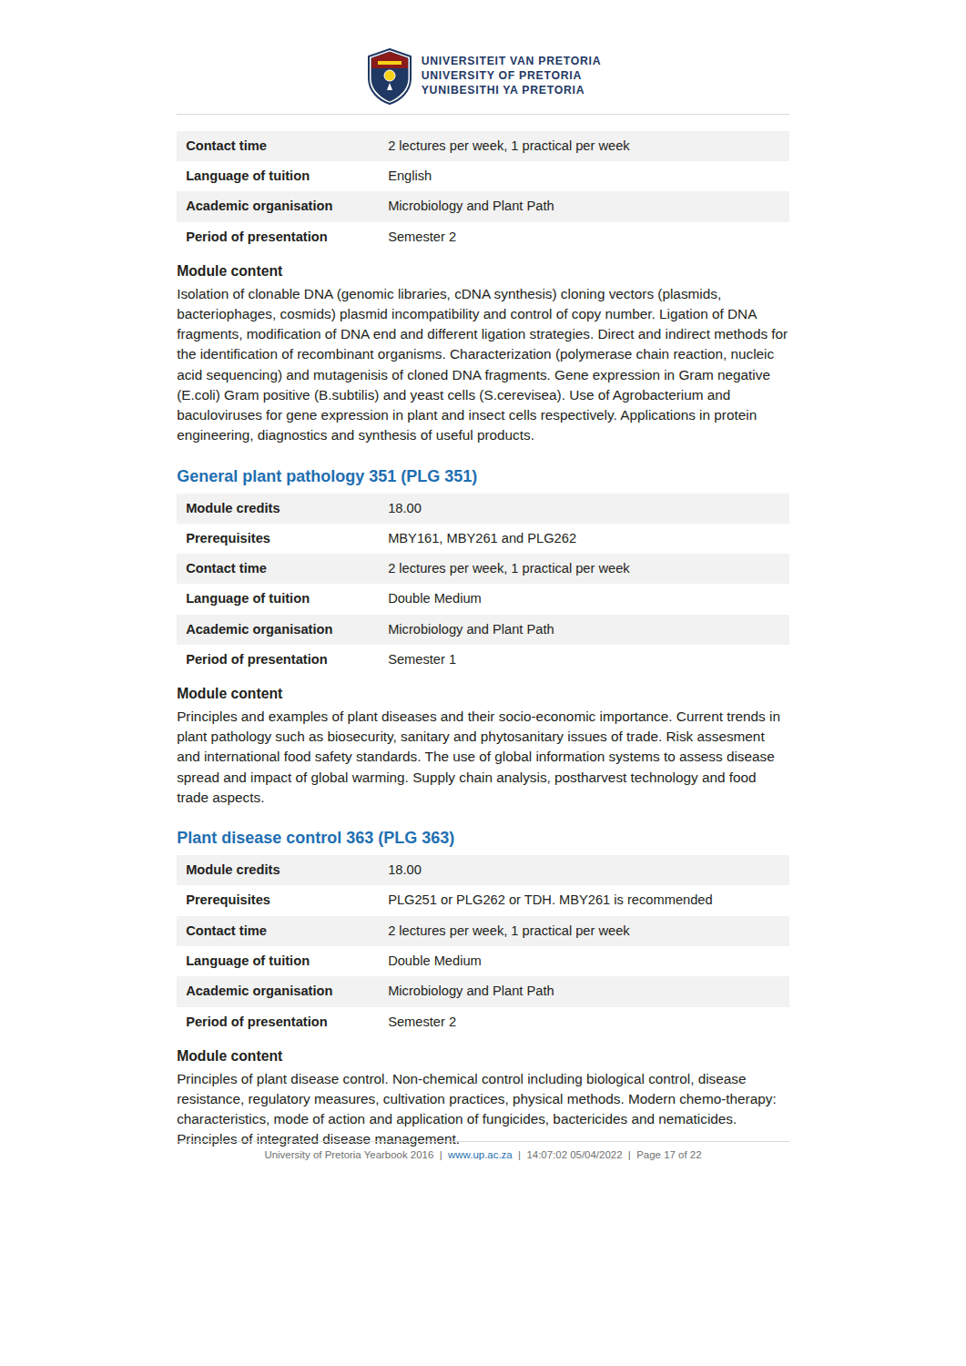Universiteit van Pretoria University of Pretoria Yunibesithi ya Pretoria
| Contact time | 2 lectures per week, 1 practical per week |
| Language of tuition | English |
| Academic organisation | Microbiology and Plant Path |
| Period of presentation | Semester 2 |
Module content
Isolation of clonable DNA (genomic libraries, cDNA synthesis) cloning vectors (plasmids, bacteriophages, cosmids) plasmid incompatibility and control of copy number. Ligation of DNA fragments, modification of DNA end and different ligation strategies. Direct and indirect methods for the identification of recombinant organisms. Characterization (polymerase chain reaction, nucleic acid sequencing) and mutagenisis of cloned DNA fragments. Gene expression in Gram negative (E.coli) Gram positive (B.subtilis) and yeast cells (S.cerevisea). Use of Agrobacterium and baculoviruses for gene expression in plant and insect cells respectively. Applications in protein engineering, diagnostics and synthesis of useful products.
General plant pathology 351 (PLG 351)
| Module credits | 18.00 |
| Prerequisites | MBY161, MBY261 and PLG262 |
| Contact time | 2 lectures per week, 1 practical per week |
| Language of tuition | Double Medium |
| Academic organisation | Microbiology and Plant Path |
| Period of presentation | Semester 1 |
Module content
Principles and examples of plant diseases and their socio-economic importance. Current trends in plant pathology such as biosecurity, sanitary and phytosanitary issues of trade. Risk assesment and international food safety standards. The use of global information systems to assess disease spread and impact of global warming. Supply chain analysis, postharvest technology and food trade aspects.
Plant disease control 363 (PLG 363)
| Module credits | 18.00 |
| Prerequisites | PLG251 or PLG262 or TDH. MBY261 is recommended |
| Contact time | 2 lectures per week, 1 practical per week |
| Language of tuition | Double Medium |
| Academic organisation | Microbiology and Plant Path |
| Period of presentation | Semester 2 |
Module content
Principles of plant disease control. Non-chemical control including biological control, disease resistance, regulatory measures, cultivation practices, physical methods. Modern chemo-therapy: characteristics, mode of action and application of fungicides, bactericides and nematicides. Principles of integrated disease management.
University of Pretoria Yearbook 2016 | www.up.ac.za | 14:07:02 05/04/2022 | Page 17 of 22